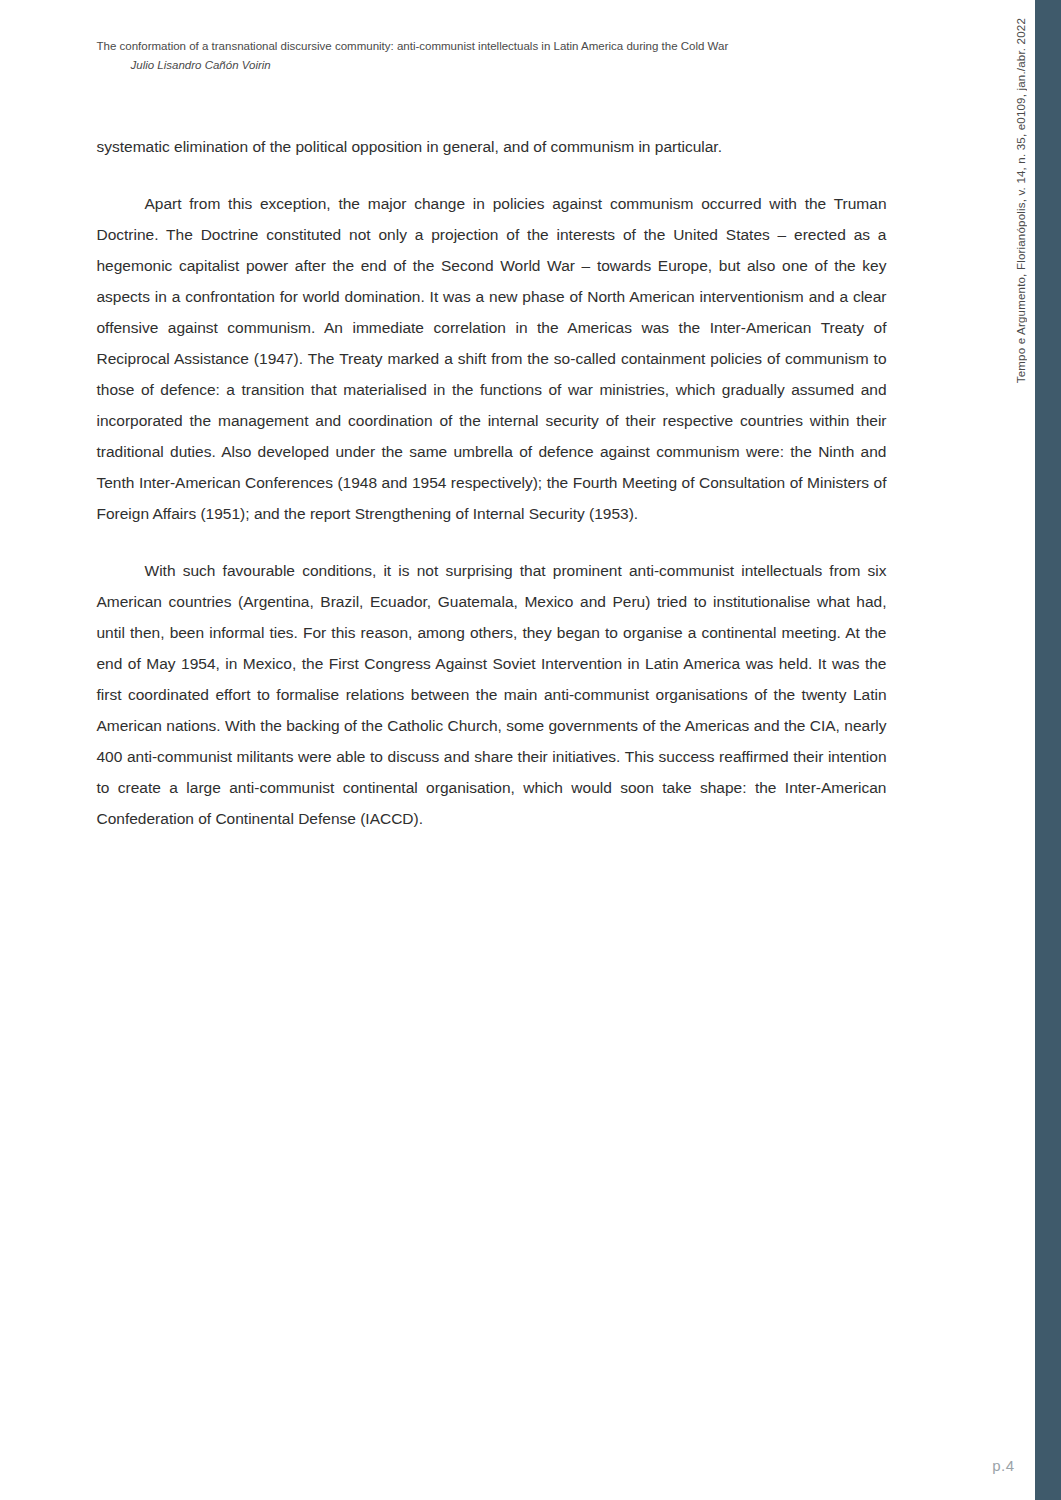Tempo e Argumento, Florianópolis, v. 14, n. 35, e0109, jan./abr. 2022
The conformation of a transnational discursive community: anti-communist intellectuals in Latin America during the Cold War Julio Lisandro Cañón Voirin
systematic elimination of the political opposition in general, and of communism in particular.
Apart from this exception, the major change in policies against communism occurred with the Truman Doctrine. The Doctrine constituted not only a projection of the interests of the United States – erected as a hegemonic capitalist power after the end of the Second World War – towards Europe, but also one of the key aspects in a confrontation for world domination. It was a new phase of North American interventionism and a clear offensive against communism. An immediate correlation in the Americas was the Inter-American Treaty of Reciprocal Assistance (1947). The Treaty marked a shift from the so-called containment policies of communism to those of defence: a transition that materialised in the functions of war ministries, which gradually assumed and incorporated the management and coordination of the internal security of their respective countries within their traditional duties. Also developed under the same umbrella of defence against communism were: the Ninth and Tenth Inter-American Conferences (1948 and 1954 respectively); the Fourth Meeting of Consultation of Ministers of Foreign Affairs (1951); and the report Strengthening of Internal Security (1953).
With such favourable conditions, it is not surprising that prominent anti-communist intellectuals from six American countries (Argentina, Brazil, Ecuador, Guatemala, Mexico and Peru) tried to institutionalise what had, until then, been informal ties. For this reason, among others, they began to organise a continental meeting. At the end of May 1954, in Mexico, the First Congress Against Soviet Intervention in Latin America was held. It was the first coordinated effort to formalise relations between the main anti-communist organisations of the twenty Latin American nations. With the backing of the Catholic Church, some governments of the Americas and the CIA, nearly 400 anti-communist militants were able to discuss and share their initiatives. This success reaffirmed their intention to create a large anti-communist continental organisation, which would soon take shape: the Inter-American Confederation of Continental Defense (IACCD).
p.4